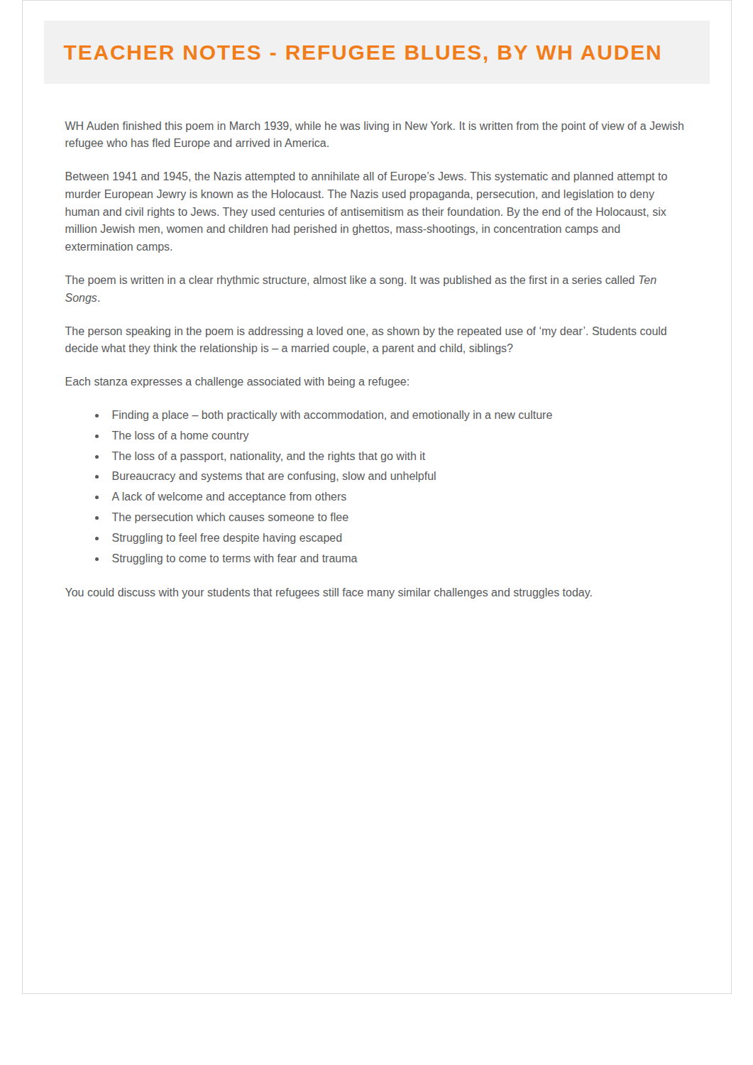Teacher Notes - Refugee Blues, by WH Auden
WH Auden finished this poem in March 1939, while he was living in New York. It is written from the point of view of a Jewish refugee who has fled Europe and arrived in America.
Between 1941 and 1945, the Nazis attempted to annihilate all of Europe’s Jews. This systematic and planned attempt to murder European Jewry is known as the Holocaust. The Nazis used propaganda, persecution, and legislation to deny human and civil rights to Jews. They used centuries of antisemitism as their foundation. By the end of the Holocaust, six million Jewish men, women and children had perished in ghettos, mass-shootings, in concentration camps and extermination camps.
The poem is written in a clear rhythmic structure, almost like a song. It was published as the first in a series called Ten Songs.
The person speaking in the poem is addressing a loved one, as shown by the repeated use of ‘my dear’. Students could decide what they think the relationship is – a married couple, a parent and child, siblings?
Each stanza expresses a challenge associated with being a refugee:
Finding a place – both practically with accommodation, and emotionally in a new culture
The loss of a home country
The loss of a passport, nationality, and the rights that go with it
Bureaucracy and systems that are confusing, slow and unhelpful
A lack of welcome and acceptance from others
The persecution which causes someone to flee
Struggling to feel free despite having escaped
Struggling to come to terms with fear and trauma
You could discuss with your students that refugees still face many similar challenges and struggles today.